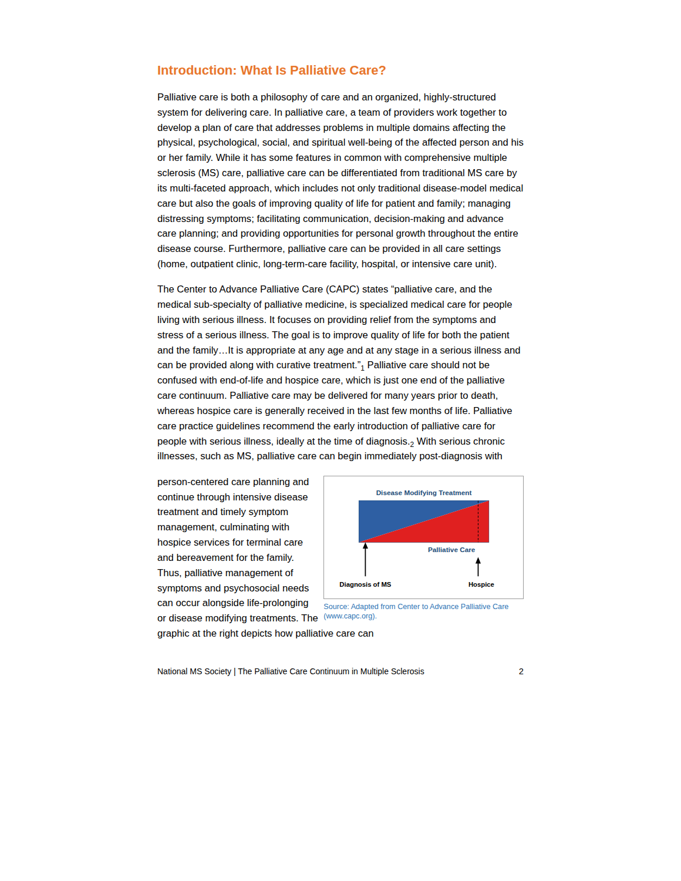Introduction: What Is Palliative Care?
Palliative care is both a philosophy of care and an organized, highly-structured system for delivering care. In palliative care, a team of providers work together to develop a plan of care that addresses problems in multiple domains affecting the physical, psychological, social, and spiritual well-being of the affected person and his or her family. While it has some features in common with comprehensive multiple sclerosis (MS) care, palliative care can be differentiated from traditional MS care by its multi-faceted approach, which includes not only traditional disease-model medical care but also the goals of improving quality of life for patient and family; managing distressing symptoms; facilitating communication, decision-making and advance care planning; and providing opportunities for personal growth throughout the entire disease course. Furthermore, palliative care can be provided in all care settings (home, outpatient clinic, long-term-care facility, hospital, or intensive care unit).
The Center to Advance Palliative Care (CAPC) states “palliative care, and the medical sub-specialty of palliative medicine, is specialized medical care for people living with serious illness. It focuses on providing relief from the symptoms and stress of a serious illness. The goal is to improve quality of life for both the patient and the family…It is appropriate at any age and at any stage in a serious illness and can be provided along with curative treatment.”1 Palliative care should not be confused with end-of-life and hospice care, which is just one end of the palliative care continuum. Palliative care may be delivered for many years prior to death, whereas hospice care is generally received in the last few months of life. Palliative care practice guidelines recommend the early introduction of palliative care for people with serious illness, ideally at the time of diagnosis.2 With serious chronic illnesses, such as MS, palliative care can begin immediately post-diagnosis with
Disease Modifying Treatment Palliative Care Diagnosis of MS Hospice
Source: Adapted from Center to Advance Palliative Care (www.capc.org).
person-centered care planning and continue through intensive disease treatment and timely symptom management, culminating with hospice services for terminal care and bereavement for the family. Thus, palliative management of symptoms and psychosocial needs can occur alongside life-prolonging or disease modifying treatments. The graphic at the right depicts how palliative care can
National MS Society | The Palliative Care Continuum in Multiple Sclerosis 2